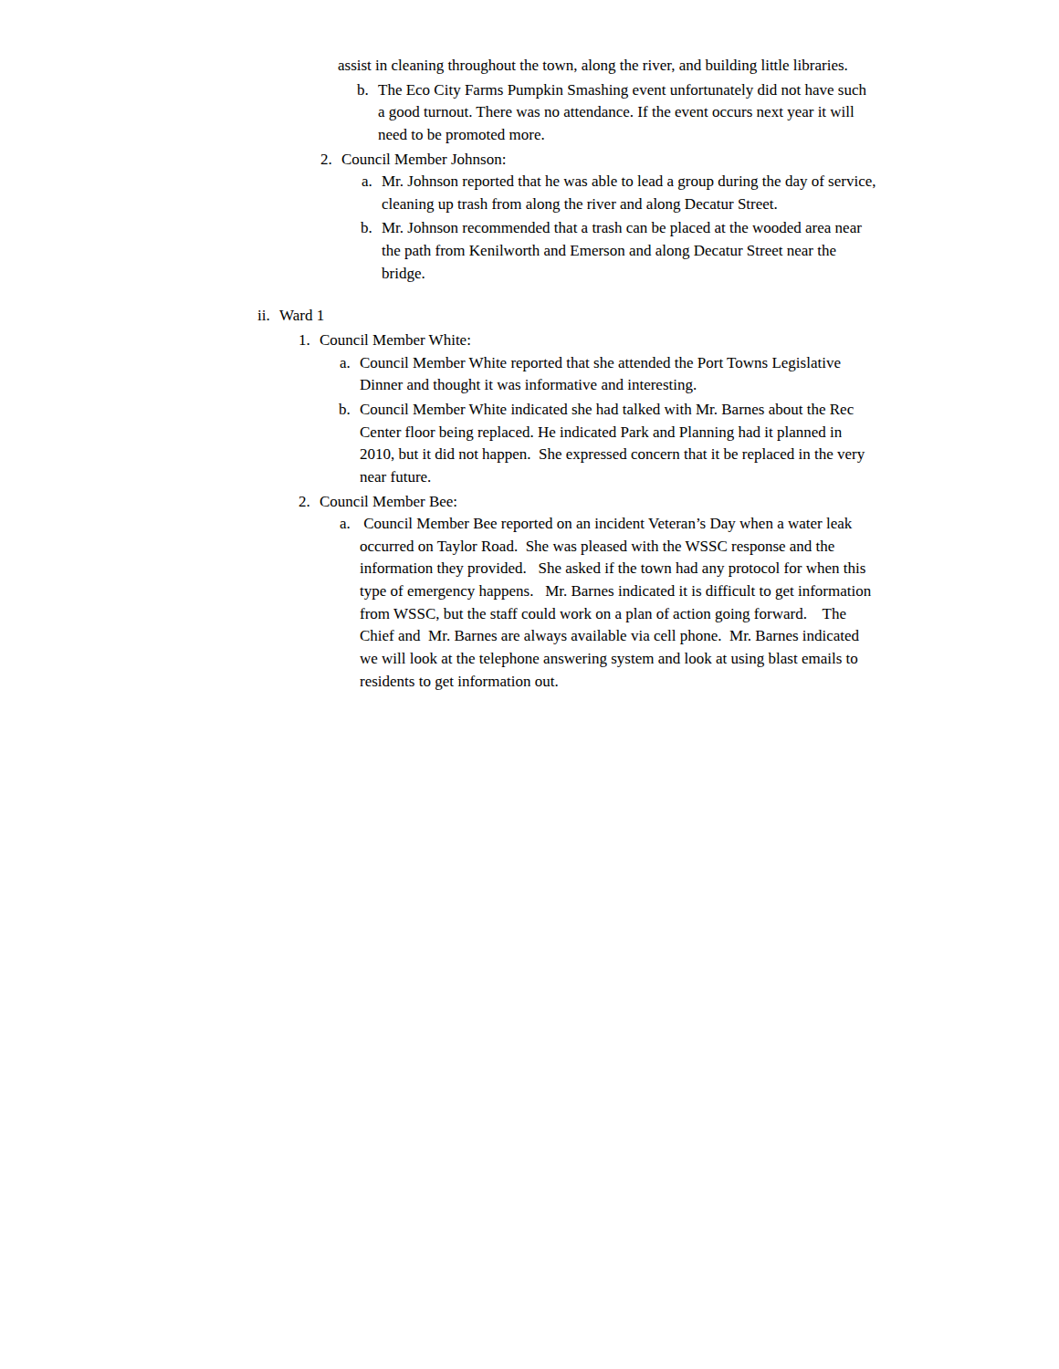assist in cleaning throughout the town, along the river, and building little libraries.
The Eco City Farms Pumpkin Smashing event unfortunately did not have such a good turnout. There was no attendance. If the event occurs next year it will need to be promoted more.
Council Member Johnson:
Mr. Johnson reported that he was able to lead a group during the day of service, cleaning up trash from along the river and along Decatur Street.
Mr. Johnson recommended that a trash can be placed at the wooded area near the path from Kenilworth and Emerson and along Decatur Street near the bridge.
Ward 1
Council Member White:
Council Member White reported that she attended the Port Towns Legislative Dinner and thought it was informative and interesting.
Council Member White indicated she had talked with Mr. Barnes about the Rec Center floor being replaced. He indicated Park and Planning had it planned in 2010, but it did not happen. She expressed concern that it be replaced in the very near future.
Council Member Bee:
Council Member Bee reported on an incident Veteran’s Day when a water leak occurred on Taylor Road. She was pleased with the WSSC response and the information they provided. She asked if the town had any protocol for when this type of emergency happens. Mr. Barnes indicated it is difficult to get information from WSSC, but the staff could work on a plan of action going forward. The Chief and Mr. Barnes are always available via cell phone. Mr. Barnes indicated we will look at the telephone answering system and look at using blast emails to residents to get information out.